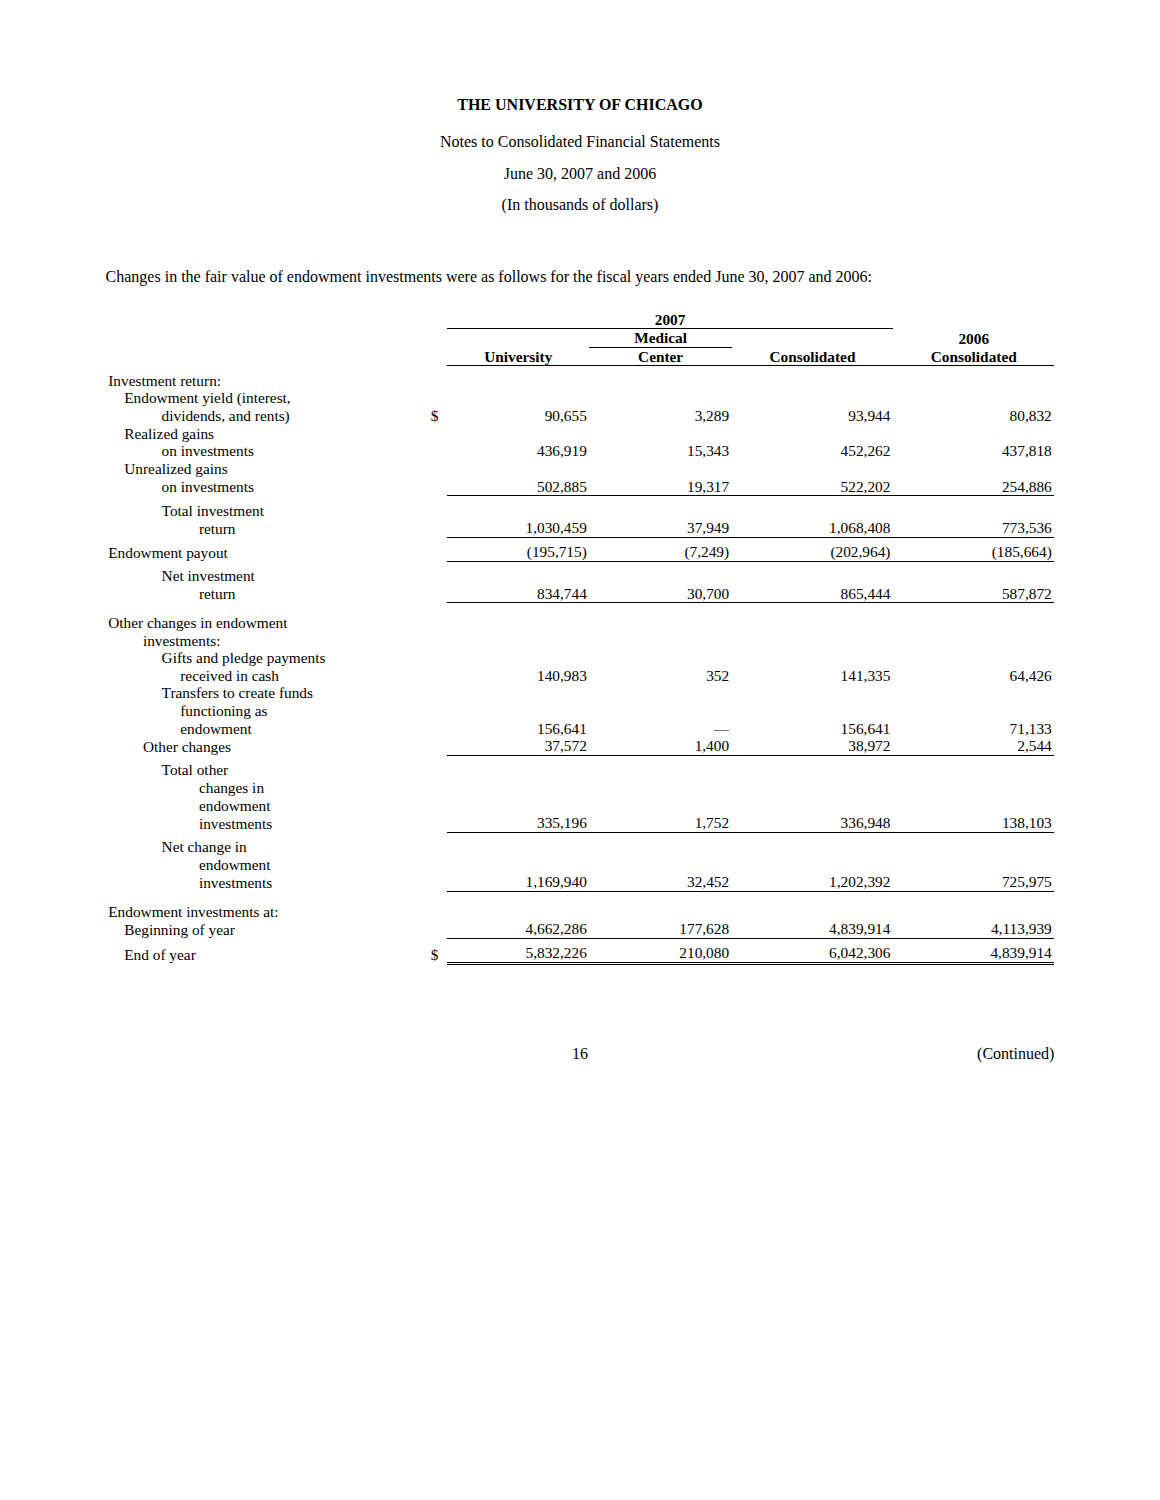THE UNIVERSITY OF CHICAGO
Notes to Consolidated Financial Statements
June 30, 2007 and 2006
(In thousands of dollars)
Changes in the fair value of endowment investments were as follows for the fiscal years ended June 30, 2007 and 2006:
| | | 2007 | |
| | | | Medical | | 2006 |
| | | University | Center | Consolidated | Consolidated |
| Investment return: | | | | | |
| Endowment yield (interest, | | | | | |
| dividends, and rents) | $ | 90,655 | 3,289 | 93,944 | 80,832 |
| Realized gains | | | | | |
| on investments | | 436,919 | 15,343 | 452,262 | 437,818 |
| Unrealized gains | | | | | |
| on investments | | 502,885 | 19,317 | 522,202 | 254,886 |
| Total investment | | | | | |
| return | | 1,030,459 | 37,949 | 1,068,408 | 773,536 |
| Endowment payout | | (195,715) | (7,249) | (202,964) | (185,664) |
| Net investment | | | | | |
| return | | 834,744 | 30,700 | 865,444 | 587,872 |
| Other changes in endowment | | | | | |
| investments: | | | | | |
| Gifts and pledge payments | | | | | |
| received in cash | | 140,983 | 352 | 141,335 | 64,426 |
| Transfers to create funds | | | | | |
| functioning as | | | | | |
| endowment | | 156,641 | — | 156,641 | 71,133 |
| Other changes | | 37,572 | 1,400 | 38,972 | 2,544 |
| Total other | | | | | |
| changes in | | | | | |
| endowment | | | | | |
| investments | | 335,196 | 1,752 | 336,948 | 138,103 |
| Net change in | | | | | |
| endowment | | | | | |
| investments | | 1,169,940 | 32,452 | 1,202,392 | 725,975 |
| Endowment investments at: | | | | | |
| Beginning of year | | 4,662,286 | 177,628 | 4,839,914 | 4,113,939 |
| End of year | $ | 5,832,226 | 210,080 | 6,042,306 | 4,839,914 |
16
(Continued)